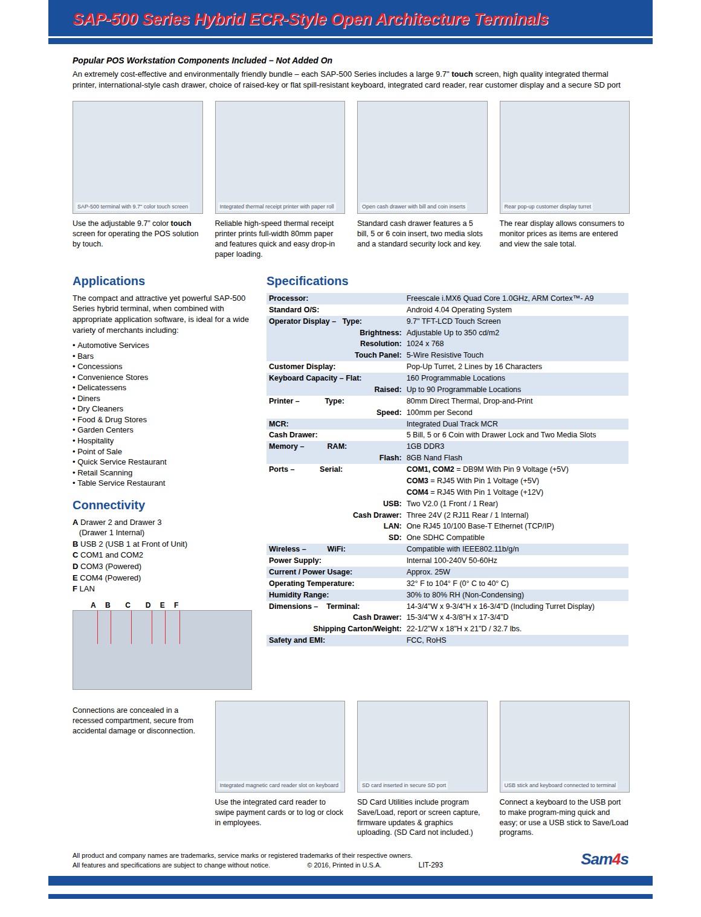SAP-500 Series Hybrid ECR-Style Open Architecture Terminals
Popular POS Workstation Components Included – Not Added On
An extremely cost-effective and environmentally friendly bundle – each SAP-500 Series includes a large 9.7" touch screen, high quality integrated thermal printer, international-style cash drawer, choice of raised-key or flat spill-resistant keyboard, integrated card reader, rear customer display and a secure SD port
SAP-500 terminal with 9.7" color touch screen
Use the adjustable 9.7” color touch screen for operating the POS solution by touch.
Integrated thermal receipt printer with paper roll
Reliable high-speed thermal receipt printer prints full-width 80mm paper and features quick and easy drop-in paper loading.
Open cash drawer with bill and coin inserts
Standard cash drawer features a 5 bill, 5 or 6 coin insert, two media slots and a standard security lock and key.
Rear pop-up customer display turret
The rear display allows consumers to monitor prices as items are entered and view the sale total.
Applications
The compact and attractive yet powerful SAP-500 Series hybrid terminal, when combined with appropriate application software, is ideal for a wide variety of merchants including:
Automotive Services
Bars
Concessions
Convenience Stores
Delicatessens
Diners
Dry Cleaners
Food & Drug Stores
Garden Centers
Hospitality
Point of Sale
Quick Service Restaurant
Retail Scanning
Table Service Restaurant
Connectivity
A Drawer 2 and Drawer 3
(Drawer 1 Internal)
B USB 2 (USB 1 at Front of Unit)
C COM1 and COM2
D COM3 (Powered)
E COM4 (Powered)
F LAN
A B C D E F
Specifications
| Processor: | Freescale i.MX6 Quad Core 1.0GHz, ARM Cortex™- A9 |
| Standard O/S: | Android 4.04 Operating System |
| Operator Display – Type: | 9.7" TFT-LCD Touch Screen |
| Brightness: | Adjustable Up to 350 cd/m2 |
| Resolution: | 1024 x 768 |
| Touch Panel: | 5-Wire Resistive Touch |
| Customer Display: | Pop-Up Turret, 2 Lines by 16 Characters |
| Keyboard Capacity – Flat: | 160 Programmable Locations |
| Raised: | Up to 90 Programmable Locations |
| Printer – Type: | 80mm Direct Thermal, Drop-and-Print |
| Speed: | 100mm per Second |
| MCR: | Integrated Dual Track MCR |
| Cash Drawer: | 5 Bill, 5 or 6 Coin with Drawer Lock and Two Media Slots |
| Memory – RAM: | 1GB DDR3 |
| Flash: | 8GB Nand Flash |
| Ports – Serial: | COM1, COM2 = DB9M With Pin 9 Voltage (+5V) |
| | COM3 = RJ45 With Pin 1 Voltage (+5V) |
| | COM4 = RJ45 With Pin 1 Voltage (+12V) |
| USB: | Two V2.0 (1 Front / 1 Rear) |
| Cash Drawer: | Three 24V (2 RJ11 Rear / 1 Internal) |
| LAN: | One RJ45 10/100 Base-T Ethernet (TCP/IP) |
| SD: | One SDHC Compatible |
| Wireless – WiFi: | Compatible with IEEE802.11b/g/n |
| Power Supply: | Internal 100-240V 50-60Hz |
| Current / Power Usage: | Approx. 25W |
| Operating Temperature: | 32° F to 104° F (0° C to 40° C) |
| Humidity Range: | 30% to 80% RH (Non-Condensing) |
| Dimensions – Terminal: | 14-3/4"W x 9-3/4"H x 16-3/4"D (Including Turret Display) |
| Cash Drawer: | 15-3/4"W x 4-3/8"H x 17-3/4"D |
| Shipping Carton/Weight: | 22-1/2"W x 18"H x 21"D / 32.7 lbs. |
| Safety and EMI: | FCC, RoHS |
Connections are concealed in a recessed compartment, secure from accidental damage or disconnection.
Integrated magnetic card reader slot on keyboard
Use the integrated card reader to swipe payment cards or to log or clock in employees.
SD card inserted in secure SD port
SD Card Utilities include program Save/Load, report or screen capture, firmware updates & graphics uploading. (SD Card not included.)
USB stick and keyboard connected to terminal
Connect a keyboard to the USB port to make program-ming quick and easy; or use a USB stick to Save/Load programs.
All product and company names are trademarks, service marks or registered trademarks of their respective owners.
All features and specifications are subject to change without notice. © 2016, Printed in U.S.A. LIT-293
Sam4s